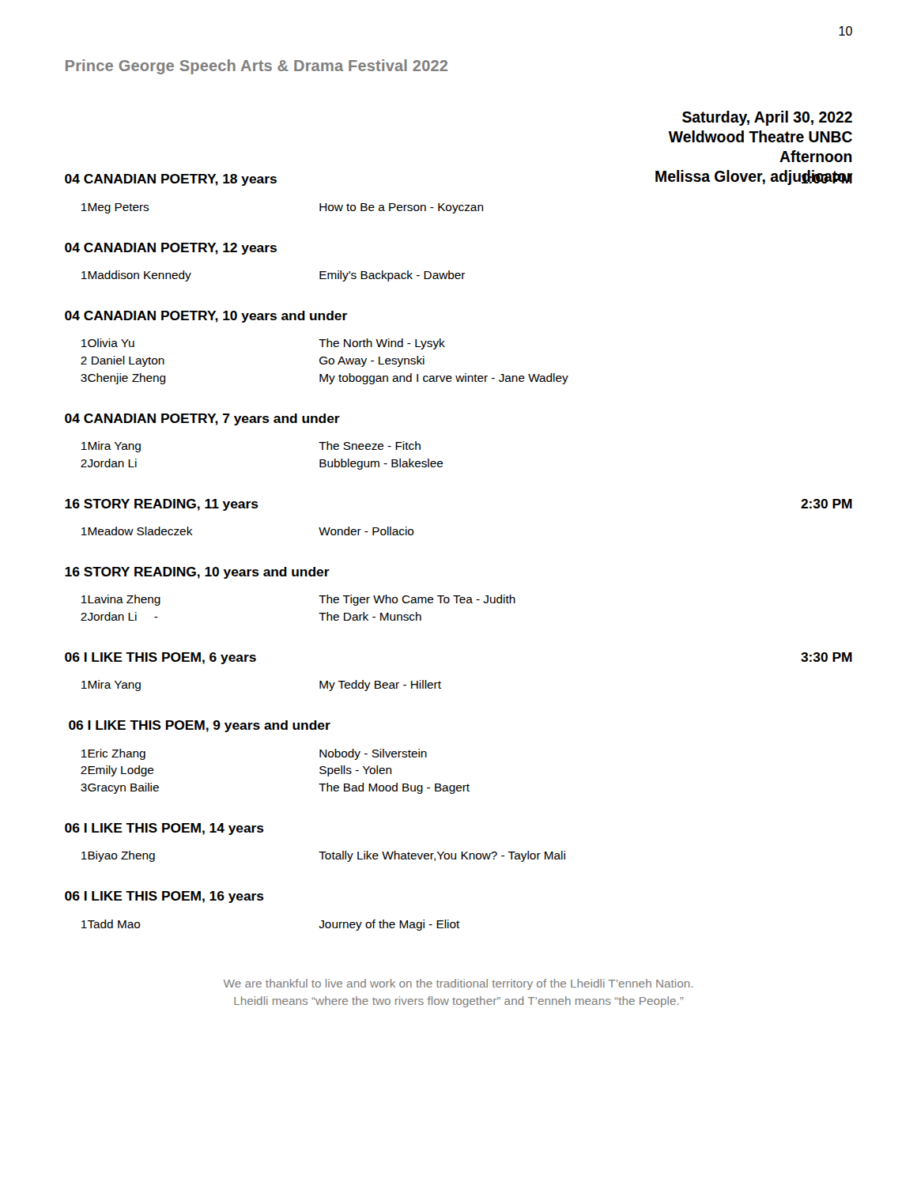10
Prince George Speech Arts & Drama Festival 2022
Saturday, April 30, 2022
Weldwood Theatre UNBC
Afternoon
Melissa Glover, adjudicator
04 CANADIAN POETRY, 18 years 1:00 PM
| 1 | Meg Peters | How to Be a Person - Koyczan |
04 CANADIAN POETRY, 12 years
| 1 | Maddison Kennedy | Emily's Backpack - Dawber |
04 CANADIAN POETRY, 10 years and under
| 1 | Olivia Yu | The North Wind - Lysyk |
| 2 | Daniel Layton | Go Away - Lesynski |
| 3 | Chenjie Zheng | My toboggan and I carve winter - Jane Wadley |
04 CANADIAN POETRY, 7 years and under
| 1 | Mira Yang | The Sneeze - Fitch |
| 2 | Jordan Li | Bubblegum - Blakeslee |
16 STORY READING, 11 years 2:30 PM
| 1 | Meadow Sladeczek | Wonder - Pollacio |
16 STORY READING, 10 years and under
| 1 | Lavina Zheng | The Tiger Who Came To Tea - Judith |
| 2 | Jordan Li - | The Dark - Munsch |
06 I LIKE THIS POEM, 6 years 3:30 PM
| 1 | Mira Yang | My Teddy Bear - Hillert |
06 I LIKE THIS POEM, 9 years and under
| 1 | Eric Zhang | Nobody - Silverstein |
| 2 | Emily Lodge | Spells - Yolen |
| 3 | Gracyn Bailie | The Bad Mood Bug - Bagert |
06 I LIKE THIS POEM, 14 years
| 1 | Biyao Zheng | Totally Like Whatever,You Know? - Taylor Mali |
06 I LIKE THIS POEM, 16 years
| 1 | Tadd Mao | Journey of the Magi - Eliot |
We are thankful to live and work on the traditional territory of the Lheidli T’enneh Nation.
Lheidli means “where the two rivers flow together” and T’enneh means “the People.”